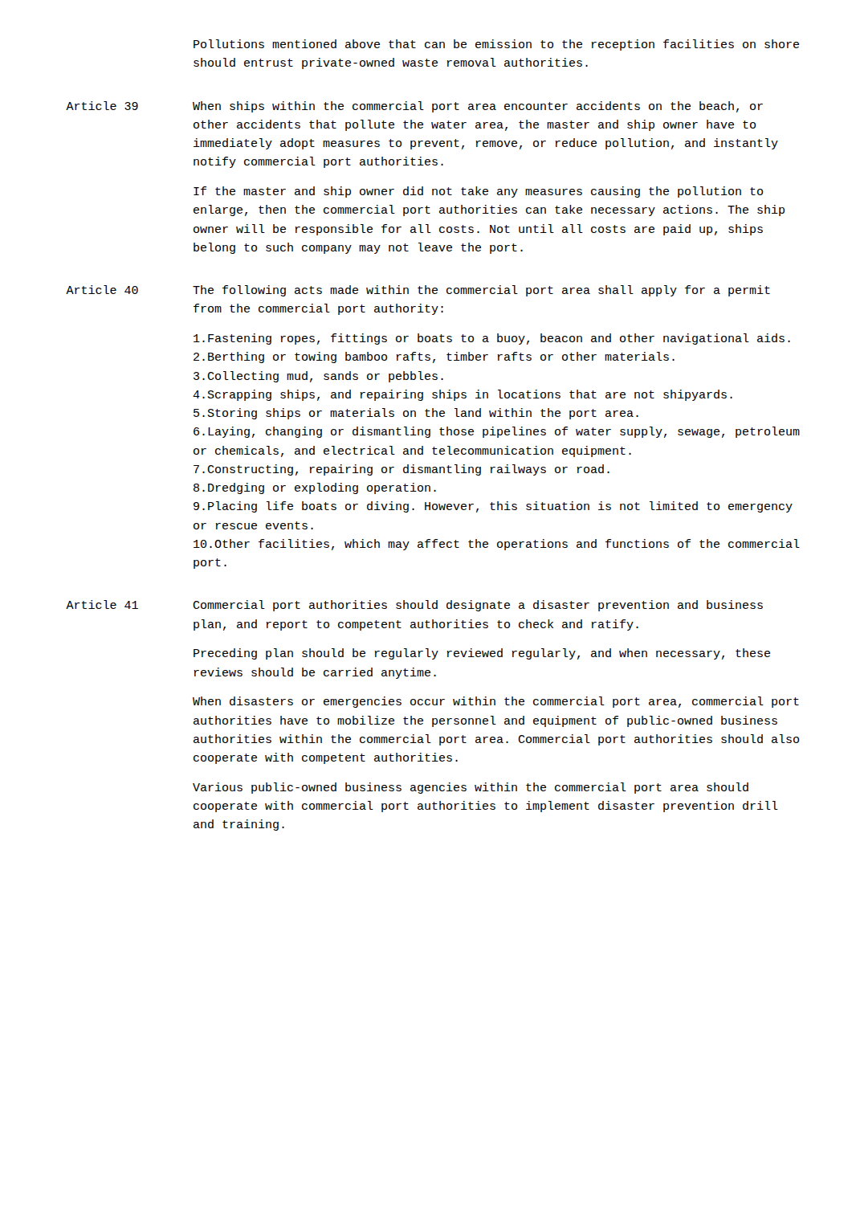Pollutions mentioned above that can be emission to the reception facilities on shore should entrust private-owned waste removal authorities.
Article 39
When ships within the commercial port area encounter accidents on the beach, or other accidents that pollute the water area, the master and ship owner have to immediately adopt measures to prevent, remove, or reduce pollution, and instantly notify commercial port authorities.
If the master and ship owner did not take any measures causing the pollution to enlarge, then the commercial port authorities can take necessary actions. The ship owner will be responsible for all costs. Not until all costs are paid up, ships belong to such company may not leave the port.
Article 40
The following acts made within the commercial port area shall apply for a permit from the commercial port authority:
1.Fastening ropes, fittings or boats to a buoy, beacon and other navigational aids.
2.Berthing or towing bamboo rafts, timber rafts or other materials.
3.Collecting mud, sands or pebbles.
4.Scrapping ships, and repairing ships in locations that are not shipyards.
5.Storing ships or materials on the land within the port area.
6.Laying, changing or dismantling those pipelines of water supply, sewage, petroleum or chemicals, and electrical and telecommunication equipment.
7.Constructing, repairing or dismantling railways or road.
8.Dredging or exploding operation.
9.Placing life boats or diving. However, this situation is not limited to emergency or rescue events.
10.Other facilities, which may affect the operations and functions of the commercial port.
Article 41
Commercial port authorities should designate a disaster prevention and business plan, and report to competent authorities to check and ratify.
Preceding plan should be regularly reviewed regularly, and when necessary, these reviews should be carried anytime.
When disasters or emergencies occur within the commercial port area, commercial port authorities have to mobilize the personnel and equipment of public-owned business authorities within the commercial port area. Commercial port authorities should also cooperate with competent authorities.
Various public-owned business agencies within the commercial port area should cooperate with commercial port authorities to implement disaster prevention drill and training.